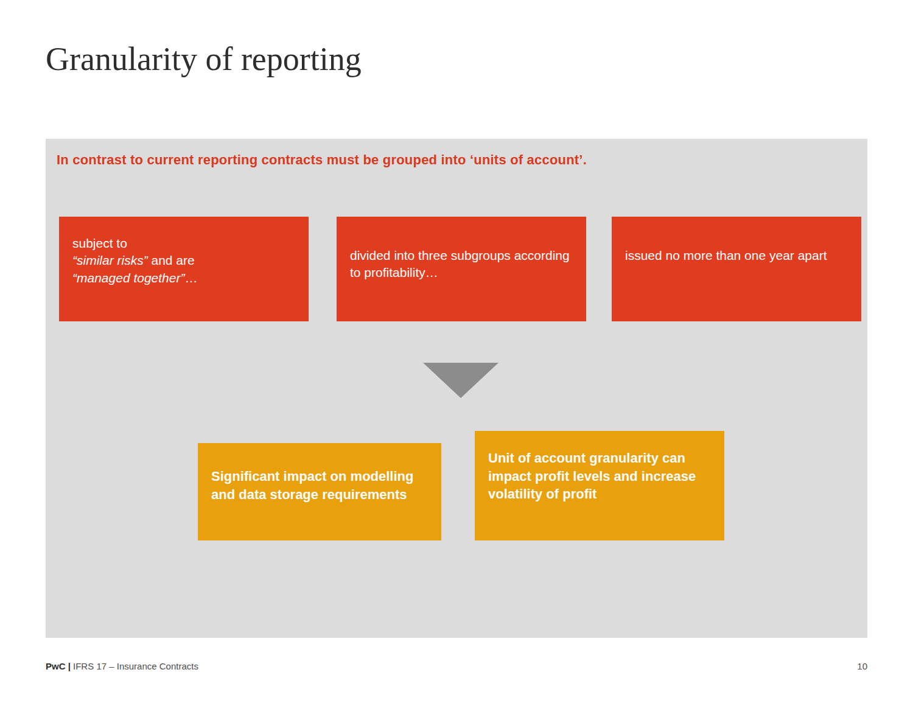Granularity of reporting
In contrast to current reporting contracts must be grouped into ‘units of account’.
subject to
“similar risks” and are
“managed together”…
divided into three subgroups according to profitability…
issued no more than one year apart
Significant impact on modelling and data storage requirements
Unit of account granularity can impact profit levels and increase volatility of profit
PwC | IFRS 17 – Insurance Contracts
10